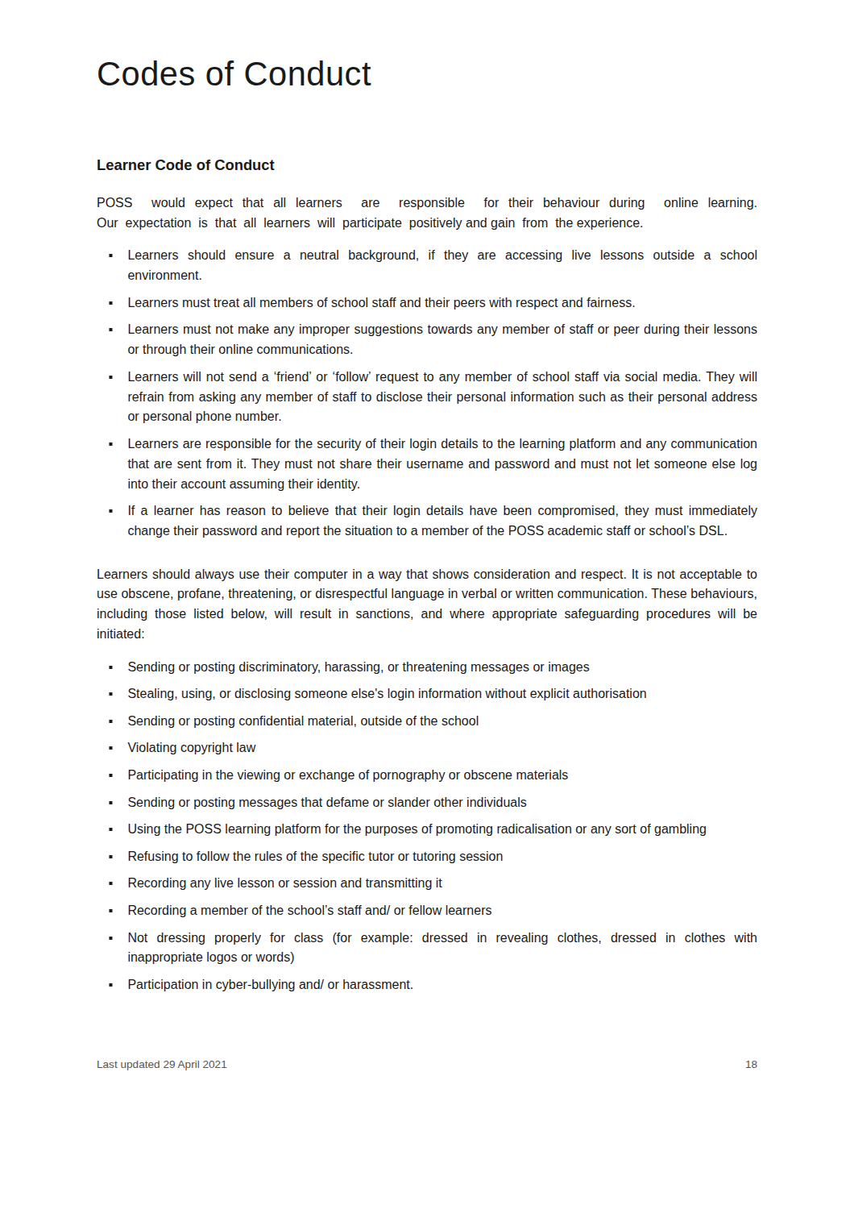Codes of Conduct
Learner Code of Conduct
POSS would expect that all learners are responsible for their behaviour during online learning. Our expectation is that all learners will participate positively and gain from the experience.
Learners should ensure a neutral background, if they are accessing live lessons outside a school environment.
Learners must treat all members of school staff and their peers with respect and fairness.
Learners must not make any improper suggestions towards any member of staff or peer during their lessons or through their online communications.
Learners will not send a ‘friend’ or ‘follow’ request to any member of school staff via social media. They will refrain from asking any member of staff to disclose their personal information such as their personal address or personal phone number.
Learners are responsible for the security of their login details to the learning platform and any communication that are sent from it. They must not share their username and password and must not let someone else log into their account assuming their identity.
If a learner has reason to believe that their login details have been compromised, they must immediately change their password and report the situation to a member of the POSS academic staff or school’s DSL.
Learners should always use their computer in a way that shows consideration and respect. It is not acceptable to use obscene, profane, threatening, or disrespectful language in verbal or written communication. These behaviours, including those listed below, will result in sanctions, and where appropriate safeguarding procedures will be initiated:
Sending or posting discriminatory, harassing, or threatening messages or images
Stealing, using, or disclosing someone else's login information without explicit authorisation
Sending or posting confidential material, outside of the school
Violating copyright law
Participating in the viewing or exchange of pornography or obscene materials
Sending or posting messages that defame or slander other individuals
Using the POSS learning platform for the purposes of promoting radicalisation or any sort of gambling
Refusing to follow the rules of the specific tutor or tutoring session
Recording any live lesson or session and transmitting it
Recording a member of the school’s staff and/ or fellow learners
Not dressing properly for class (for example: dressed in revealing clothes, dressed in clothes with inappropriate logos or words)
Participation in cyber-bullying and/ or harassment.
Last updated 29 April 2021 18